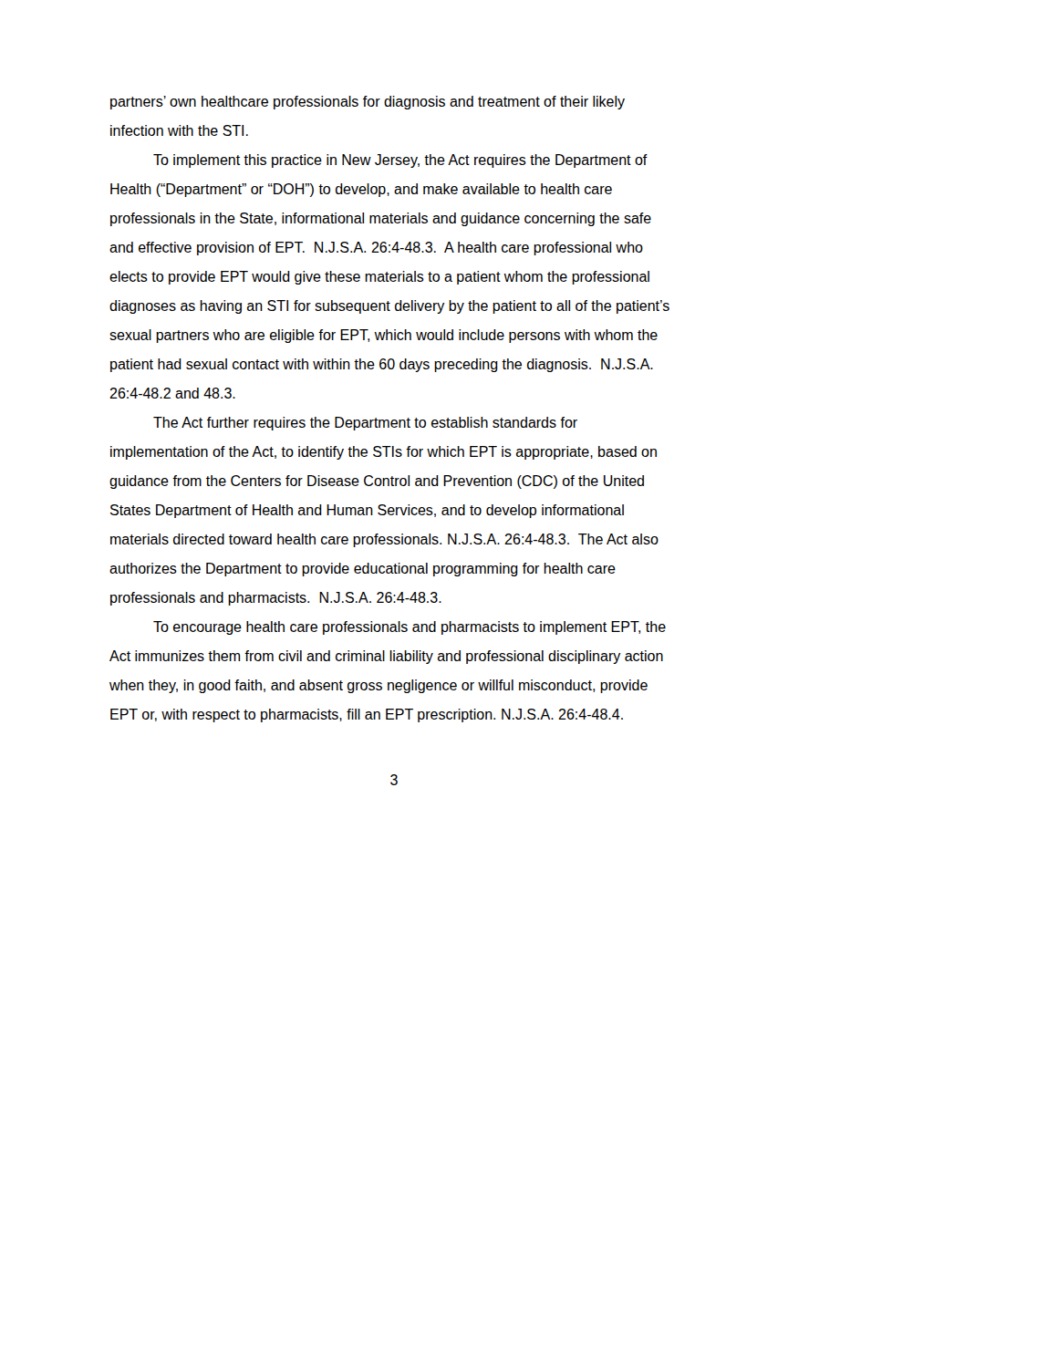partners’ own healthcare professionals for diagnosis and treatment of their likely infection with the STI.
To implement this practice in New Jersey, the Act requires the Department of Health (“Department” or “DOH”) to develop, and make available to health care professionals in the State, informational materials and guidance concerning the safe and effective provision of EPT. N.J.S.A. 26:4-48.3. A health care professional who elects to provide EPT would give these materials to a patient whom the professional diagnoses as having an STI for subsequent delivery by the patient to all of the patient’s sexual partners who are eligible for EPT, which would include persons with whom the patient had sexual contact with within the 60 days preceding the diagnosis. N.J.S.A. 26:4-48.2 and 48.3.
The Act further requires the Department to establish standards for implementation of the Act, to identify the STIs for which EPT is appropriate, based on guidance from the Centers for Disease Control and Prevention (CDC) of the United States Department of Health and Human Services, and to develop informational materials directed toward health care professionals. N.J.S.A. 26:4-48.3. The Act also authorizes the Department to provide educational programming for health care professionals and pharmacists. N.J.S.A. 26:4-48.3.
To encourage health care professionals and pharmacists to implement EPT, the Act immunizes them from civil and criminal liability and professional disciplinary action when they, in good faith, and absent gross negligence or willful misconduct, provide EPT or, with respect to pharmacists, fill an EPT prescription. N.J.S.A. 26:4-48.4.
3